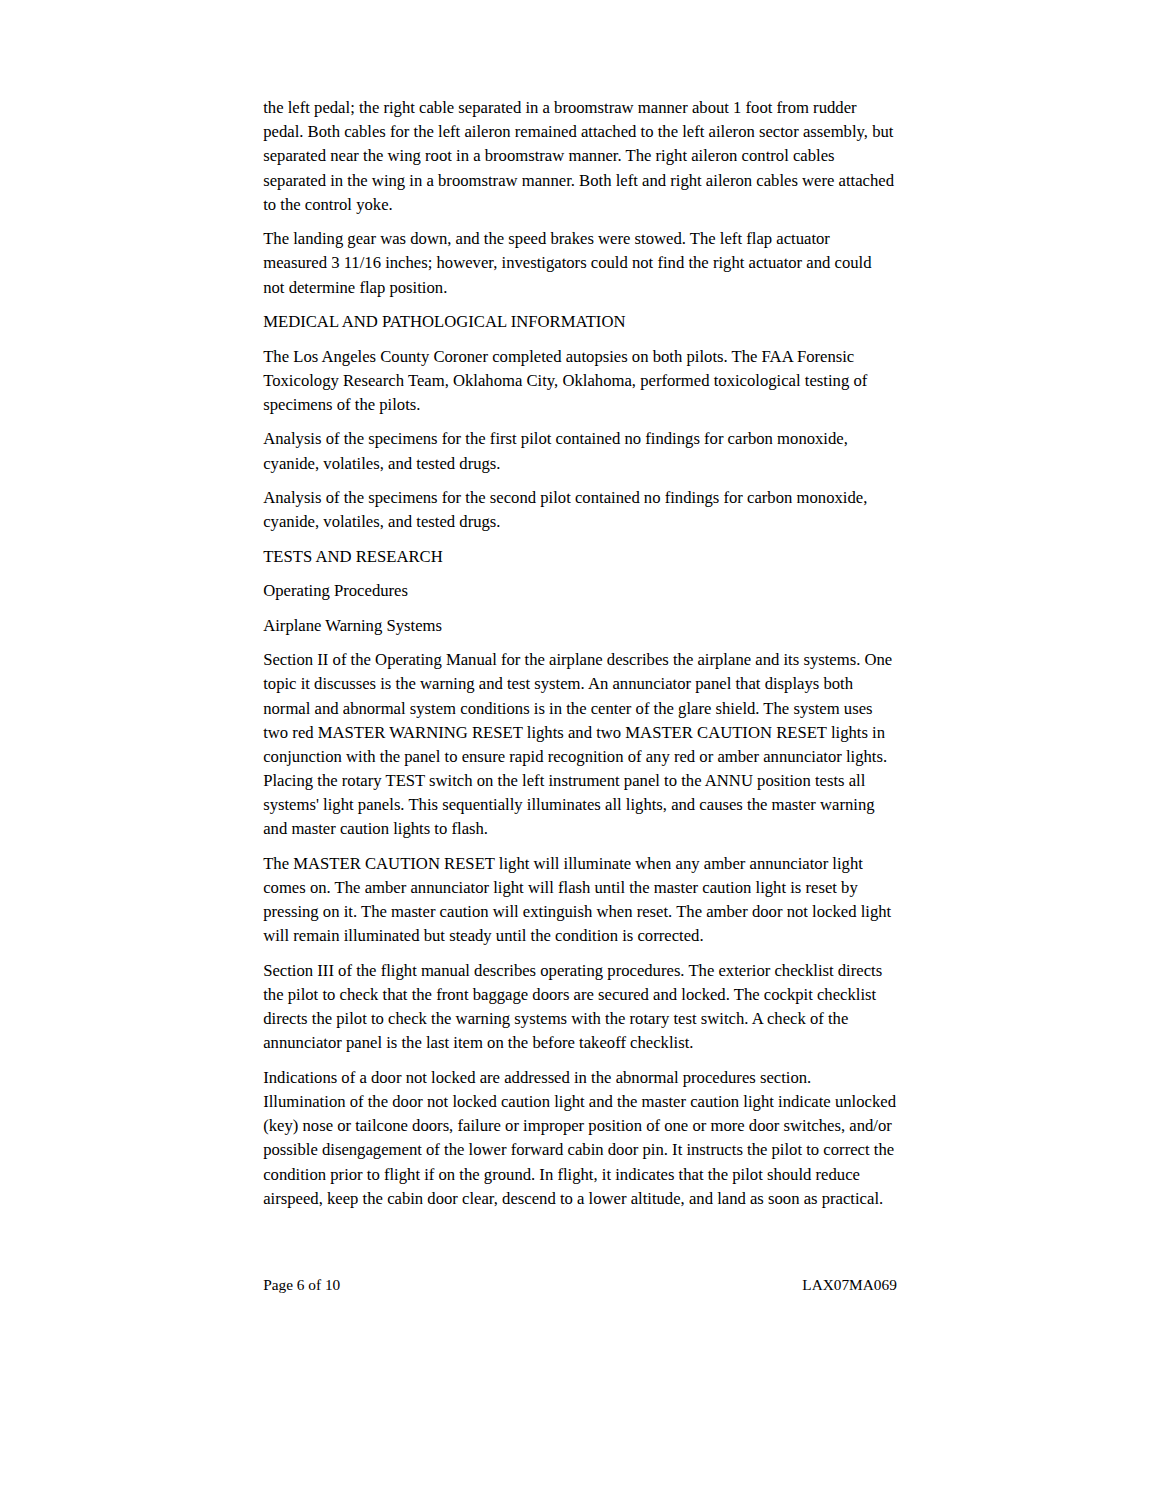the left pedal; the right cable separated in a broomstraw manner about 1 foot from rudder pedal. Both cables for the left aileron remained attached to the left aileron sector assembly, but separated near the wing root in a broomstraw manner. The right aileron control cables separated in the wing in a broomstraw manner. Both left and right aileron cables were attached to the control yoke.
The landing gear was down, and the speed brakes were stowed. The left flap actuator measured 3 11/16 inches; however, investigators could not find the right actuator and could not determine flap position.
MEDICAL AND PATHOLOGICAL INFORMATION
The Los Angeles County Coroner completed autopsies on both pilots. The FAA Forensic Toxicology Research Team, Oklahoma City, Oklahoma, performed toxicological testing of specimens of the pilots.
Analysis of the specimens for the first pilot contained no findings for carbon monoxide, cyanide, volatiles, and tested drugs.
Analysis of the specimens for the second pilot contained no findings for carbon monoxide, cyanide, volatiles, and tested drugs.
TESTS AND RESEARCH
Operating Procedures
Airplane Warning Systems
Section II of the Operating Manual for the airplane describes the airplane and its systems. One topic it discusses is the warning and test system. An annunciator panel that displays both normal and abnormal system conditions is in the center of the glare shield. The system uses two red MASTER WARNING RESET lights and two MASTER CAUTION RESET lights in conjunction with the panel to ensure rapid recognition of any red or amber annunciator lights. Placing the rotary TEST switch on the left instrument panel to the ANNU position tests all systems' light panels. This sequentially illuminates all lights, and causes the master warning and master caution lights to flash.
The MASTER CAUTION RESET light will illuminate when any amber annunciator light comes on. The amber annunciator light will flash until the master caution light is reset by pressing on it. The master caution will extinguish when reset. The amber door not locked light will remain illuminated but steady until the condition is corrected.
Section III of the flight manual describes operating procedures. The exterior checklist directs the pilot to check that the front baggage doors are secured and locked. The cockpit checklist directs the pilot to check the warning systems with the rotary test switch. A check of the annunciator panel is the last item on the before takeoff checklist.
Indications of a door not locked are addressed in the abnormal procedures section. Illumination of the door not locked caution light and the master caution light indicate unlocked (key) nose or tailcone doors, failure or improper position of one or more door switches, and/or possible disengagement of the lower forward cabin door pin. It instructs the pilot to correct the condition prior to flight if on the ground. In flight, it indicates that the pilot should reduce airspeed, keep the cabin door clear, descend to a lower altitude, and land as soon as practical.
Page 6 of 10
LAX07MA069